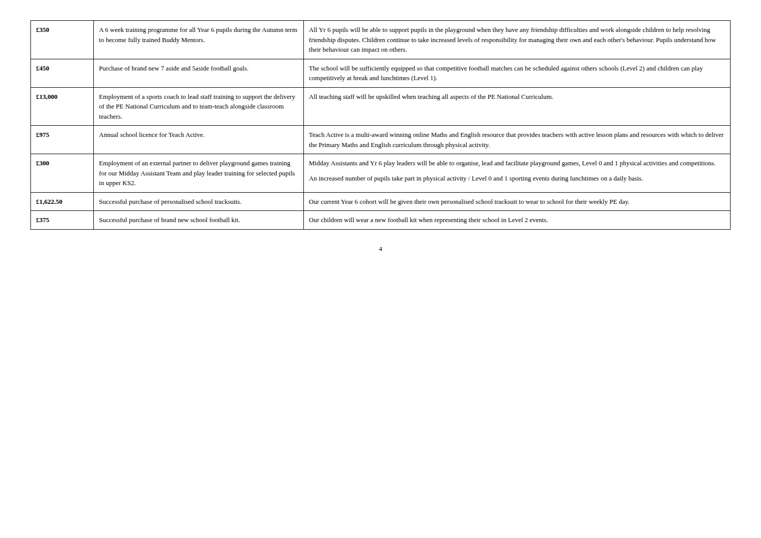| £350 | A 6 week training programme for all Year 6 pupils during the Autumn term to become fully trained Buddy Mentors. | All Yr 6 pupils will be able to support pupils in the playground when they have any friendship difficulties and work alongside children to help resolving friendship disputes. Children continue to take increased levels of responsibility for managing their own and each other's behaviour. Pupils understand how their behaviour can impact on others. |
| £450 | Purchase of brand new 7 aside and 5aside football goals. | The school will be sufficiently equipped so that competitive football matches can be scheduled against others schools (Level 2) and children can play competitively at break and lunchtimes (Level 1). |
| £13,000 | Employment of a sports coach to lead staff training to support the delivery of the PE National Curriculum and to team-teach alongside classroom teachers. | All teaching staff will be upskilled when teaching all aspects of the PE National Curriculum. |
| £975 | Annual school licence for Teach Active. | Teach Active is a multi-award winning online Maths and English resource that provides teachers with active lesson plans and resources with which to deliver the Primary Maths and English curriculum through physical activity. |
| £300 | Employment of an external partner to deliver playground games training for our Midday Assistant Team and play leader training for selected pupils in upper KS2. | Midday Assistants and Yr 6 play leaders will be able to organise, lead and facilitate playground games, Level 0 and 1 physical activities and competitions. An increased number of pupils take part in physical activity / Level 0 and 1 sporting events during lunchtimes on a daily basis. |
| £1,622.50 | Successful purchase of personalised school tracksuits. | Our current Year 6 cohort will be given their own personalised school tracksuit to wear to school for their weekly PE day. |
| £375 | Successful purchase of brand new school football kit. | Our children will wear a new football kit when representing their school in Level 2 events. |
4